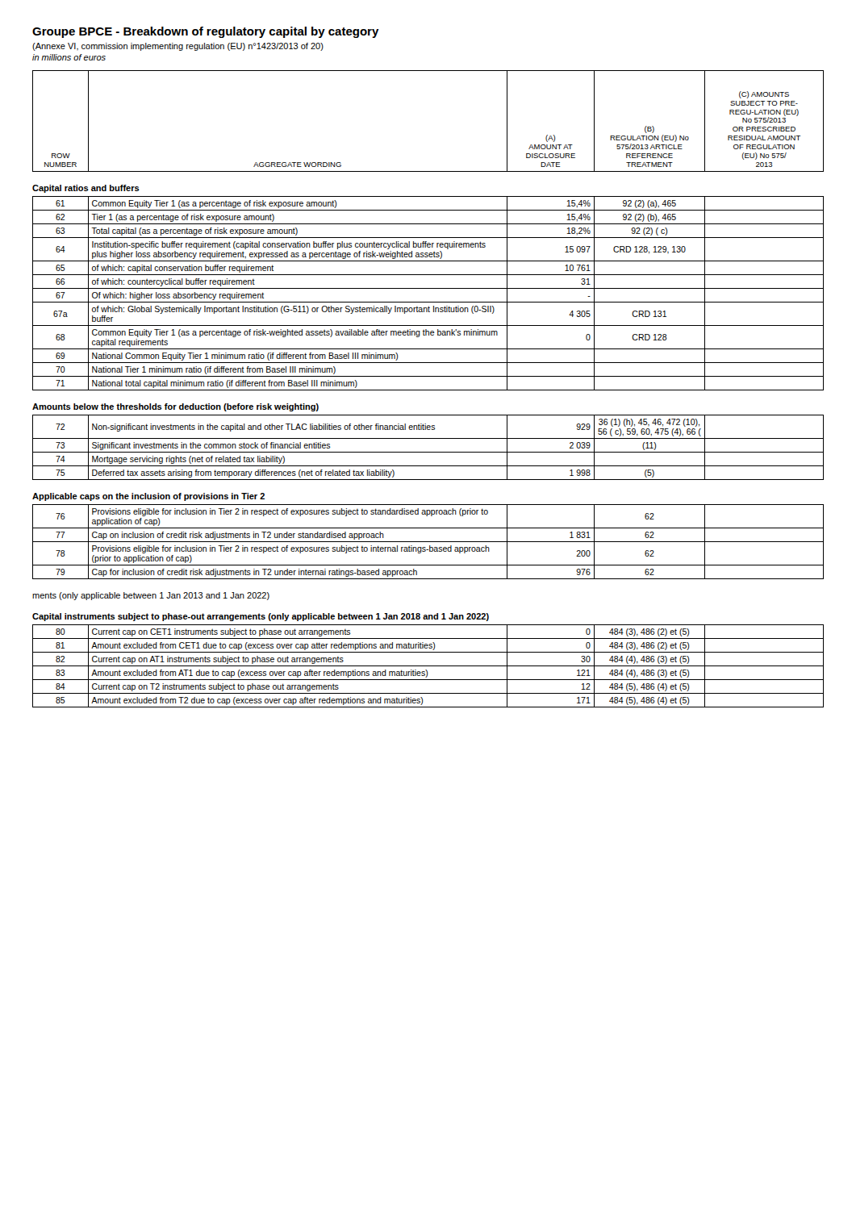Groupe BPCE - Breakdown of regulatory capital by category
(Annexe VI, commission implementing regulation (EU) n°1423/2013 of 20)
in millions of euros
| ROW NUMBER | AGGREGATE WORDING | (A) AMOUNT AT DISCLOSURE DATE | (B) REGULATION (EU) No 575/2013 ARTICLE REFERENCE TREATMENT | (C) AMOUNTS SUBJECT TO PRE- REGU-LATION (EU) No 575/2013 OR PRESCRIBED RESIDUAL AMOUNT OF REGULATION (EU) No 575/ 2013 |
| --- | --- | --- | --- | --- |
Capital ratios and buffers
| 61 | Common Equity Tier 1 (as a percentage of risk exposure amount) | 15,4% | 92 (2) (a), 465 | |
| 62 | Tier 1 (as a percentage of risk exposure amount) | 15,4% | 92 (2) (b), 465 | |
| 63 | Total capital (as a percentage of risk exposure amount) | 18,2% | 92 (2) ( c) | |
| 64 | Institution-specific buffer requirement (capital conservation buffer plus countercyclical buffer requirements plus higher loss absorbency requirement, expressed as a percentage of risk-weighted assets) | 15 097 | CRD 128, 129, 130 | |
| 65 | of which: capital conservation buffer requirement | 10 761 | | |
| 66 | of which: countercyclical buffer requirement | 31 | | |
| 67 | Of which: higher loss absorbency requirement | - | | |
| 67a | of which: Global Systemically Important Institution (G-511) or Other Systemically Important Institution (0-SII) buffer | 4 305 | CRD 131 | |
| 68 | Common Equity Tier 1 (as a percentage of risk-weighted assets) available after meeting the bank's minimum capital requirements | 0 | CRD 128 | |
| 69 | National Common Equity Tier 1 minimum ratio (if different from Basel III minimum) | | | |
| 70 | National Tier 1 minimum ratio (if different from Basel III minimum) | | | |
| 71 | National total capital minimum ratio (if different from Basel III minimum) | | | |
Amounts below the thresholds for deduction (before risk weighting)
| 72 | Non-significant investments in the capital and other TLAC liabilities of other financial entities | 929 | 36 (1) (h), 45, 46, 472 (10), 56 ( c), 59, 60, 475 (4), 66 ( | |
| 73 | Significant investments in the common stock of financial entities | 2 039 | (11) | |
| 74 | Mortgage servicing rights (net of related tax liability) | | | |
| 75 | Deferred tax assets arising from temporary differences (net of related tax liability) | 1 998 | (5) | |
Applicable caps on the inclusion of provisions in Tier 2
| 76 | Provisions eligible for inclusion in Tier 2 in respect of exposures subject to standardised approach (prior to application of cap) | | 62 | |
| 77 | Cap on inclusion of credit risk adjustments in T2 under standardised approach | 1 831 | 62 | |
| 78 | Provisions eligible for inclusion in Tier 2 in respect of exposures subject to internal ratings-based approach (prior to application of cap) | 200 | 62 | |
| 79 | Cap for inclusion of credit risk adjustments in T2 under internai ratings-based approach | 976 | 62 | |
ments (only applicable between 1 Jan 2013 and 1 Jan 2022)
Capital instruments subject to phase-out arrangements (only applicable between 1 Jan 2018 and 1 Jan 2022)
| 80 | Current cap on CET1 instruments subject to phase out arrangements | 0 | 484 (3), 486 (2) et (5) | |
| 81 | Amount excluded from CET1 due to cap (excess over cap atter redemptions and maturities) | 0 | 484 (3), 486 (2) et (5) | |
| 82 | Current cap on AT1 instruments subject to phase out arrangements | 30 | 484 (4), 486 (3) et (5) | |
| 83 | Amount excluded from AT1 due to cap (excess over cap after redemptions and maturities) | 121 | 484 (4), 486 (3) et (5) | |
| 84 | Current cap on T2 instruments subject to phase out arrangements | 12 | 484 (5), 486 (4) et (5) | |
| 85 | Amount excluded from T2 due to cap (excess over cap after redemptions and maturities) | 171 | 484 (5), 486 (4) et (5) | |